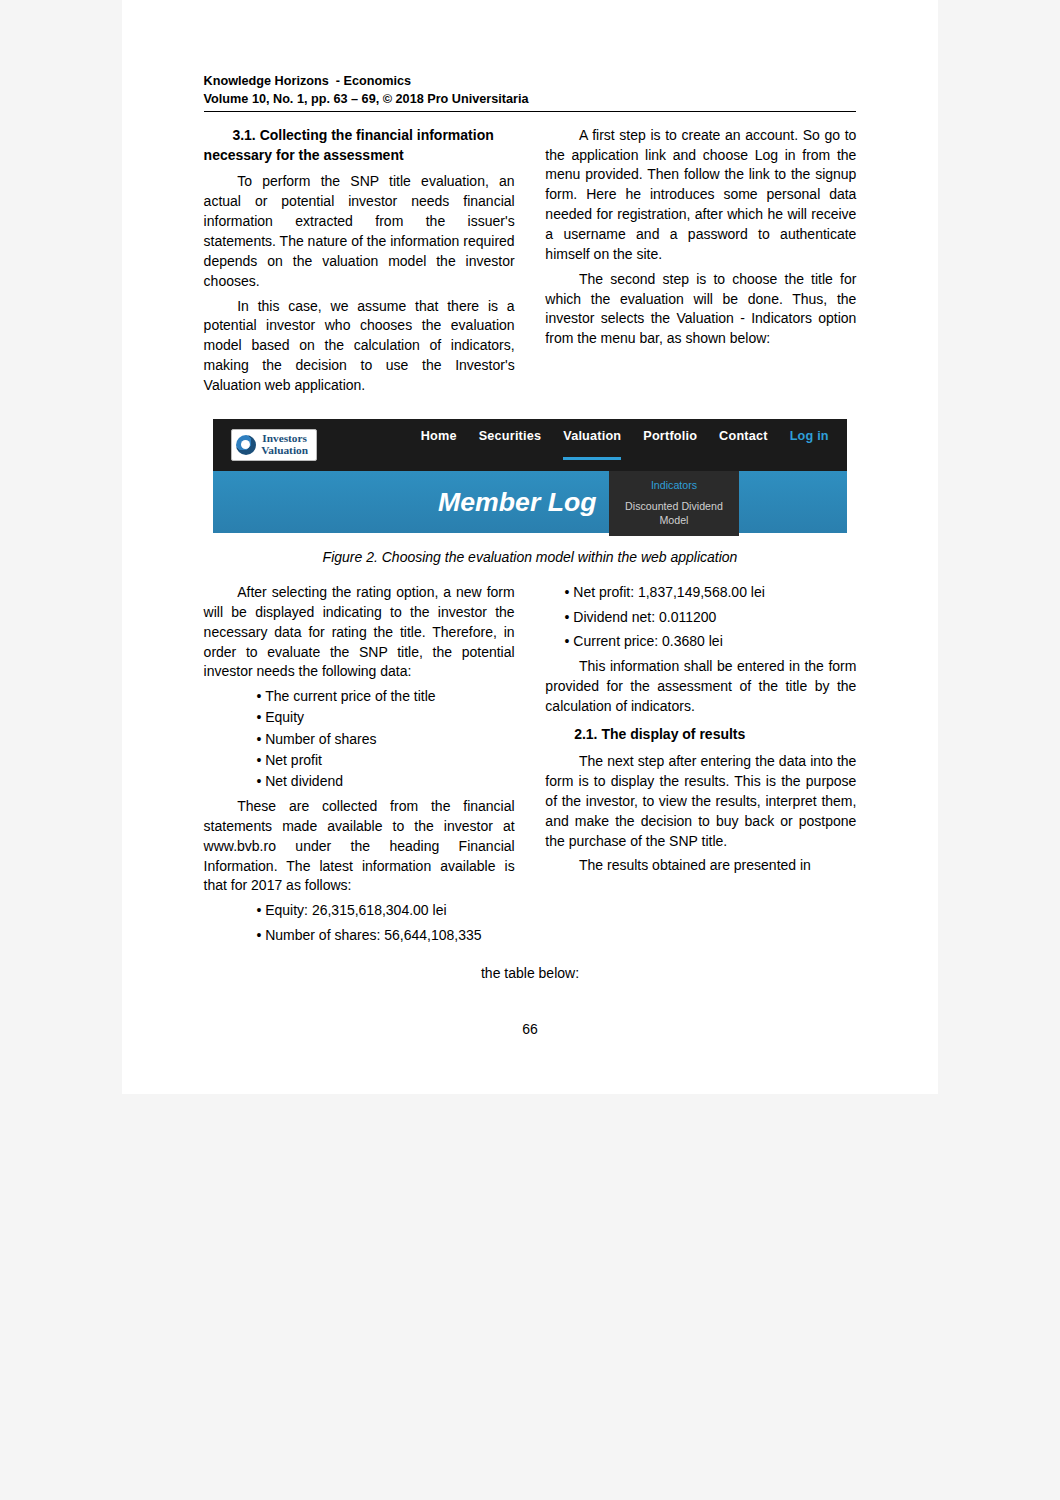Knowledge Horizons - Economics
Volume 10, No. 1, pp. 63 – 69, © 2018 Pro Universitaria
3.1. Collecting the financial information necessary for the assessment
To perform the SNP title evaluation, an actual or potential investor needs financial information extracted from the issuer's statements. The nature of the information required depends on the valuation model the investor chooses.
In this case, we assume that there is a potential investor who chooses the evaluation model based on the calculation of indicators, making the decision to use the Investor's Valuation web application.
A first step is to create an account. So go to the application link and choose Log in from the menu provided. Then follow the link to the signup form. Here he introduces some personal data needed for registration, after which he will receive a username and a password to authenticate himself on the site.
The second step is to choose the title for which the evaluation will be done. Thus, the investor selects the Valuation - Indicators option from the menu bar, as shown below:
Investors
Valuation
Home Securities Valuation Portfolio Contact Log in
Member Log
Indicators
Discounted Dividend
Model
Figure 2. Choosing the evaluation model within the web application
After selecting the rating option, a new form will be displayed indicating to the investor the necessary data for rating the title. Therefore, in order to evaluate the SNP title, the potential investor needs the following data:
The current price of the title
Equity
Number of shares
Net profit
Net dividend
These are collected from the financial statements made available to the investor at www.bvb.ro under the heading Financial Information. The latest information available is that for 2017 as follows:
Equity: 26,315,618,304.00 lei
Number of shares: 56,644,108,335
Net profit: 1,837,149,568.00 lei
Dividend net: 0.011200
Current price: 0.3680 lei
This information shall be entered in the form provided for the assessment of the title by the calculation of indicators.
2.1. The display of results
The next step after entering the data into the form is to display the results. This is the purpose of the investor, to view the results, interpret them, and make the decision to buy back or postpone the purchase of the SNP title.
The results obtained are presented in
the table below:
66